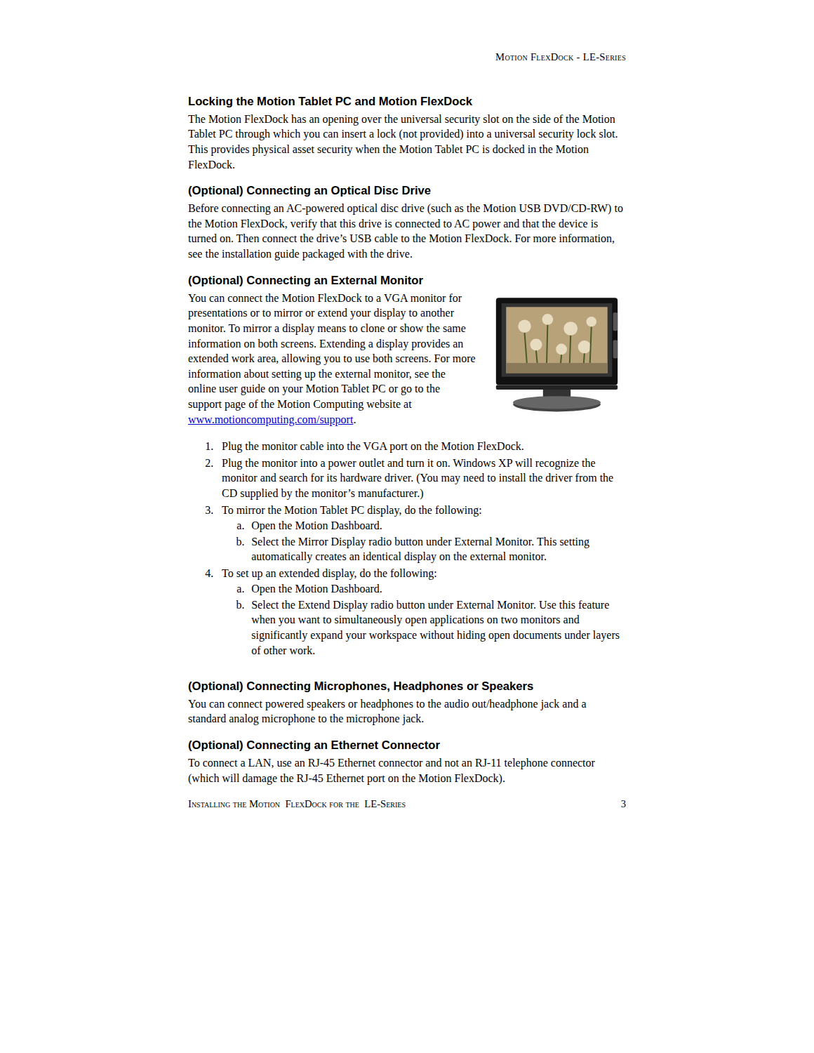Motion FlexDock - LE-Series
Locking the Motion Tablet PC and Motion FlexDock
The Motion FlexDock has an opening over the universal security slot on the side of the Motion Tablet PC through which you can insert a lock (not provided) into a universal security lock slot. This provides physical asset security when the Motion Tablet PC is docked in the Motion FlexDock.
(Optional) Connecting an Optical Disc Drive
Before connecting an AC-powered optical disc drive (such as the Motion USB DVD/CD-RW) to the Motion FlexDock, verify that this drive is connected to AC power and that the device is turned on. Then connect the drive’s USB cable to the Motion FlexDock. For more information, see the installation guide packaged with the drive.
(Optional) Connecting an External Monitor
You can connect the Motion FlexDock to a VGA monitor for presentations or to mirror or extend your display to another monitor. To mirror a display means to clone or show the same information on both screens. Extending a display provides an extended work area, allowing you to use both screens. For more information about setting up the external monitor, see the online user guide on your Motion Tablet PC or go to the support page of the Motion Computing website at www.motioncomputing.com/support.
Plug the monitor cable into the VGA port on the Motion FlexDock.
Plug the monitor into a power outlet and turn it on. Windows XP will recognize the monitor and search for its hardware driver. (You may need to install the driver from the CD supplied by the monitor’s manufacturer.)
To mirror the Motion Tablet PC display, do the following:
Open the Motion Dashboard.
Select the Mirror Display radio button under External Monitor. This setting automatically creates an identical display on the external monitor.
To set up an extended display, do the following:
Open the Motion Dashboard.
Select the Extend Display radio button under External Monitor. Use this feature when you want to simultaneously open applications on two monitors and significantly expand your workspace without hiding open documents under layers of other work.
(Optional) Connecting Microphones, Headphones or Speakers
You can connect powered speakers or headphones to the audio out/headphone jack and a standard analog microphone to the microphone jack.
(Optional) Connecting an Ethernet Connector
To connect a LAN, use an RJ-45 Ethernet connector and not an RJ-11 telephone connector (which will damage the RJ-45 Ethernet port on the Motion FlexDock).
Installing the Motion FlexDock for the LE-Series 3